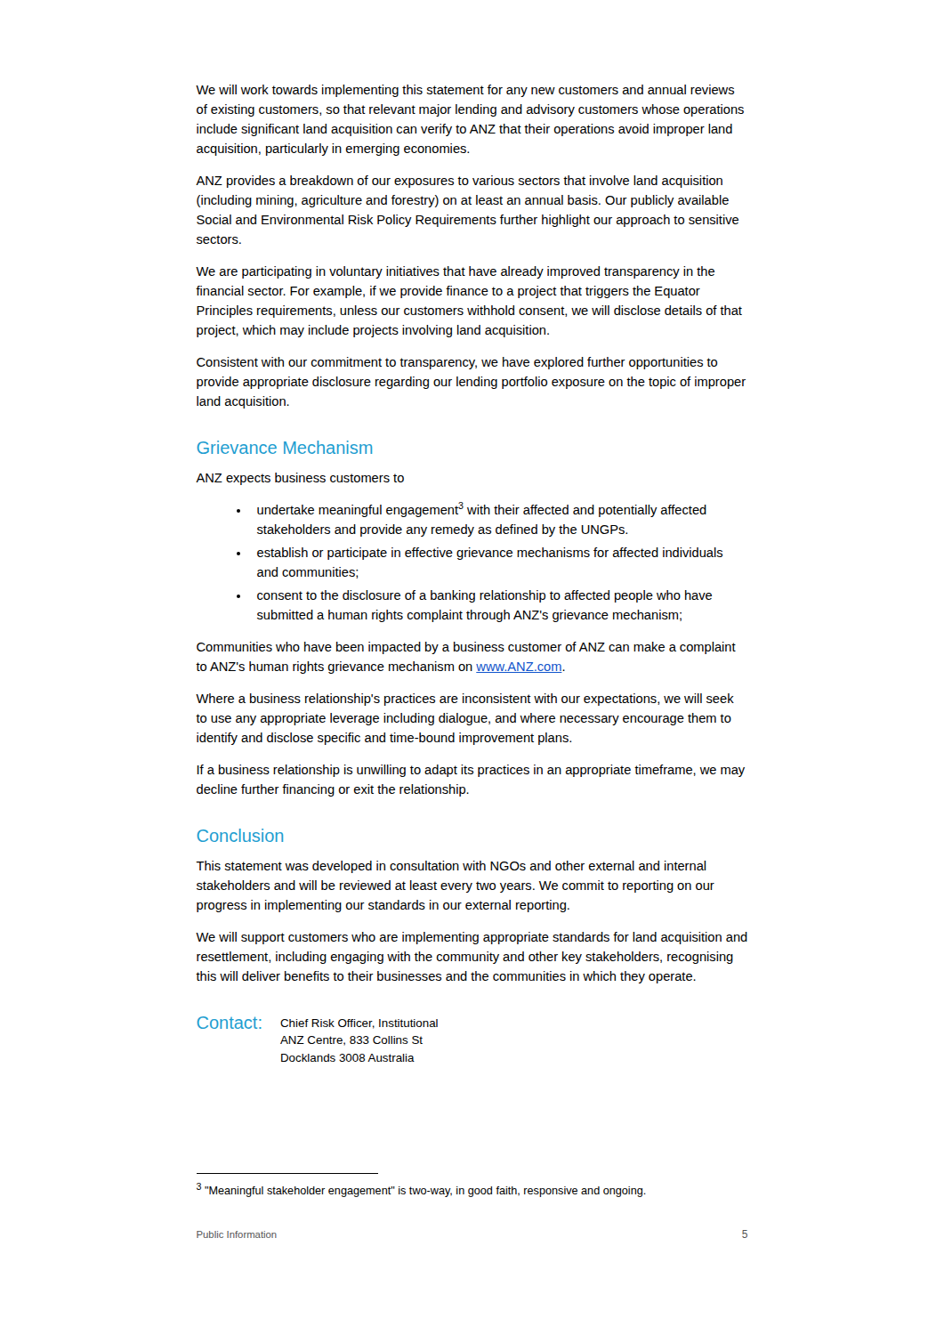We will work towards implementing this statement for any new customers and annual reviews of existing customers, so that relevant major lending and advisory customers whose operations include significant land acquisition can verify to ANZ that their operations avoid improper land acquisition, particularly in emerging economies.
ANZ provides a breakdown of our exposures to various sectors that involve land acquisition (including mining, agriculture and forestry) on at least an annual basis. Our publicly available Social and Environmental Risk Policy Requirements further highlight our approach to sensitive sectors.
We are participating in voluntary initiatives that have already improved transparency in the financial sector. For example, if we provide finance to a project that triggers the Equator Principles requirements, unless our customers withhold consent, we will disclose details of that project, which may include projects involving land acquisition.
Consistent with our commitment to transparency, we have explored further opportunities to provide appropriate disclosure regarding our lending portfolio exposure on the topic of improper land acquisition.
Grievance Mechanism
ANZ expects business customers to
undertake meaningful engagement3 with their affected and potentially affected stakeholders and provide any remedy as defined by the UNGPs.
establish or participate in effective grievance mechanisms for affected individuals and communities;
consent to the disclosure of a banking relationship to affected people who have submitted a human rights complaint through ANZ's grievance mechanism;
Communities who have been impacted by a business customer of ANZ can make a complaint to ANZ's human rights grievance mechanism on www.ANZ.com.
Where a business relationship's practices are inconsistent with our expectations, we will seek to use any appropriate leverage including dialogue, and where necessary encourage them to identify and disclose specific and time-bound improvement plans.
If a business relationship is unwilling to adapt its practices in an appropriate timeframe, we may decline further financing or exit the relationship.
Conclusion
This statement was developed in consultation with NGOs and other external and internal stakeholders and will be reviewed at least every two years. We commit to reporting on our progress in implementing our standards in our external reporting.
We will support customers who are implementing appropriate standards for land acquisition and resettlement, including engaging with the community and other key stakeholders, recognising this will deliver benefits to their businesses and the communities in which they operate.
Contact:
Chief Risk Officer, Institutional
ANZ Centre, 833 Collins St
Docklands 3008 Australia
3 "Meaningful stakeholder engagement" is two-way, in good faith, responsive and ongoing.
Public Information
5